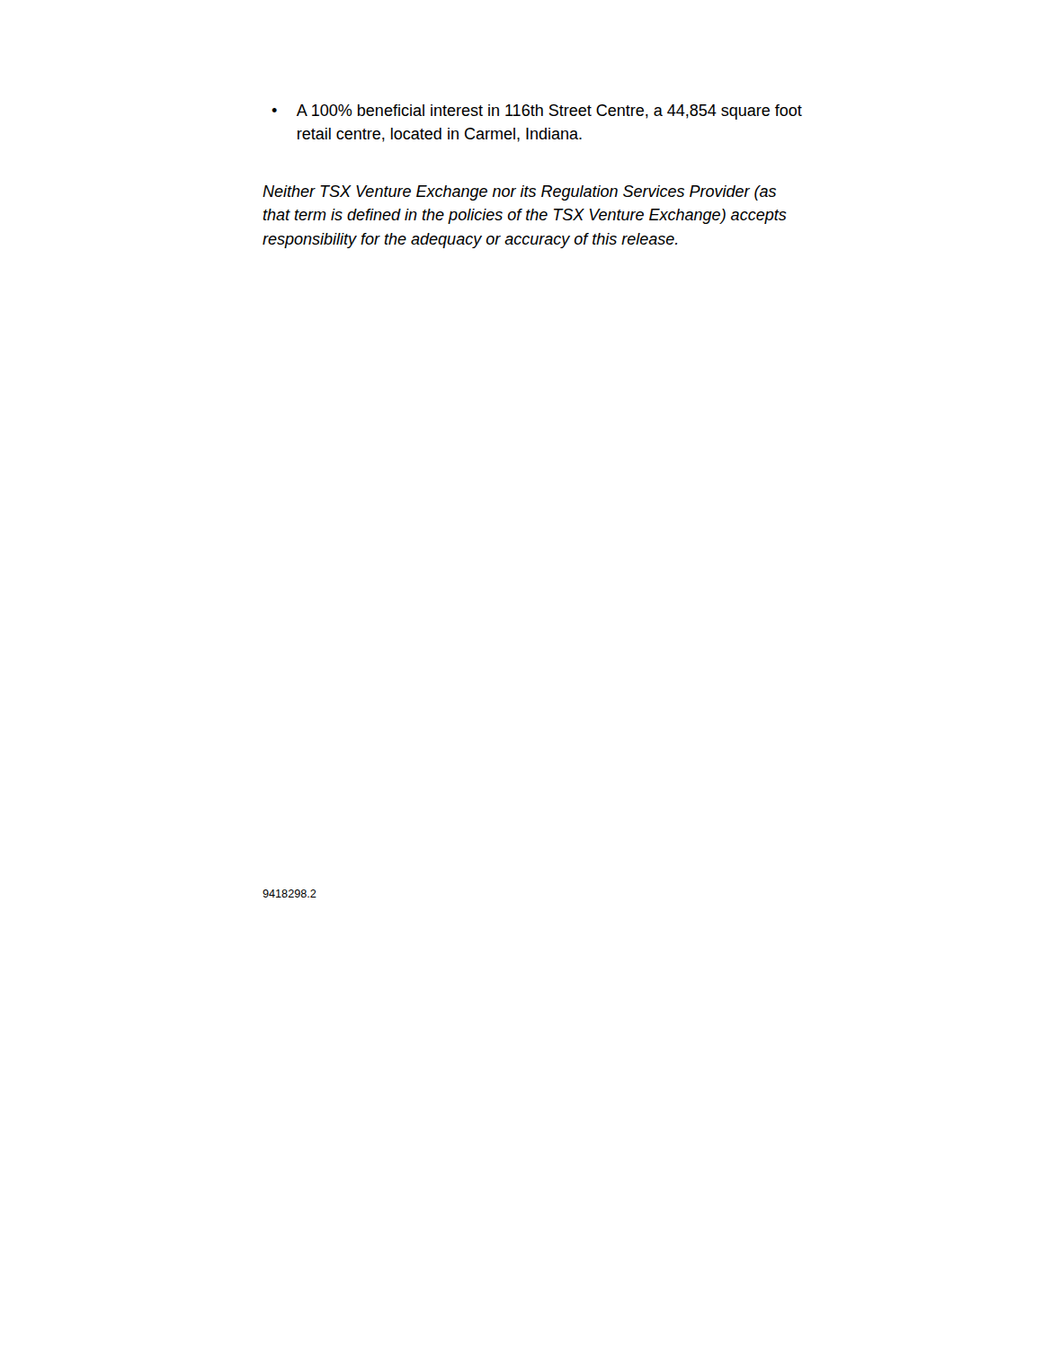A 100% beneficial interest in 116th Street Centre, a 44,854 square foot retail centre, located in Carmel, Indiana.
Neither TSX Venture Exchange nor its Regulation Services Provider (as that term is defined in the policies of the TSX Venture Exchange) accepts responsibility for the adequacy or accuracy of this release.
9418298.2